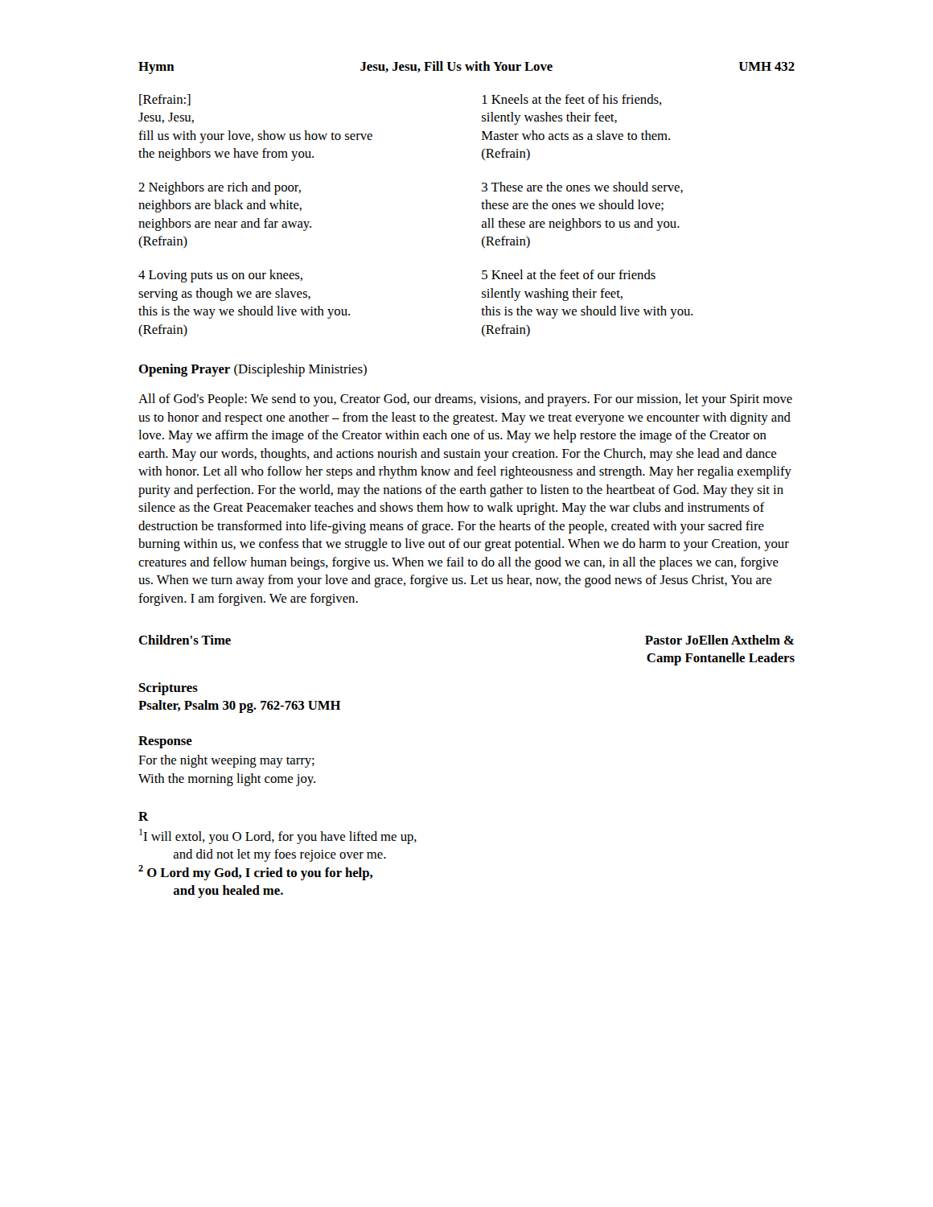Hymn Jesu, Jesu, Fill Us with Your Love UMH 432
[Refrain:]
Jesu, Jesu,
fill us with your love, show us how to serve
the neighbors we have from you.
2 Neighbors are rich and poor,
neighbors are black and white,
neighbors are near and far away.
(Refrain)
4 Loving puts us on our knees,
serving as though we are slaves,
this is the way we should live with you.
(Refrain)
1 Kneels at the feet of his friends,
silently washes their feet,
Master who acts as a slave to them.
(Refrain)
3 These are the ones we should serve,
these are the ones we should love;
all these are neighbors to us and you.
(Refrain)
5 Kneel at the feet of our friends
silently washing their feet,
this is the way we should live with you.
(Refrain)
Opening Prayer (Discipleship Ministries)
All of God's People: We send to you, Creator God, our dreams, visions, and prayers. For our mission, let your Spirit move us to honor and respect one another – from the least to the greatest. May we treat everyone we encounter with dignity and love. May we affirm the image of the Creator within each one of us. May we help restore the image of the Creator on earth. May our words, thoughts, and actions nourish and sustain your creation. For the Church, may she lead and dance with honor. Let all who follow her steps and rhythm know and feel righteousness and strength. May her regalia exemplify purity and perfection. For the world, may the nations of the earth gather to listen to the heartbeat of God. May they sit in silence as the Great Peacemaker teaches and shows them how to walk upright. May the war clubs and instruments of destruction be transformed into life-giving means of grace. For the hearts of the people, created with your sacred fire burning within us, we confess that we struggle to live out of our great potential. When we do harm to your Creation, your creatures and fellow human beings, forgive us. When we fail to do all the good we can, in all the places we can, forgive us. When we turn away from your love and grace, forgive us. Let us hear, now, the good news of Jesus Christ, You are forgiven. I am forgiven. We are forgiven.
Children's Time Pastor JoEllen Axthelm &
Camp Fontanelle Leaders
Scriptures
Psalter, Psalm 30 pg. 762-763 UMH
Response
For the night weeping may tarry;
With the morning light come joy.
R
1I will extol, you O Lord, for you have lifted me up,
and did not let my foes rejoice over me.
2 O Lord my God, I cried to you for help,
and you healed me.